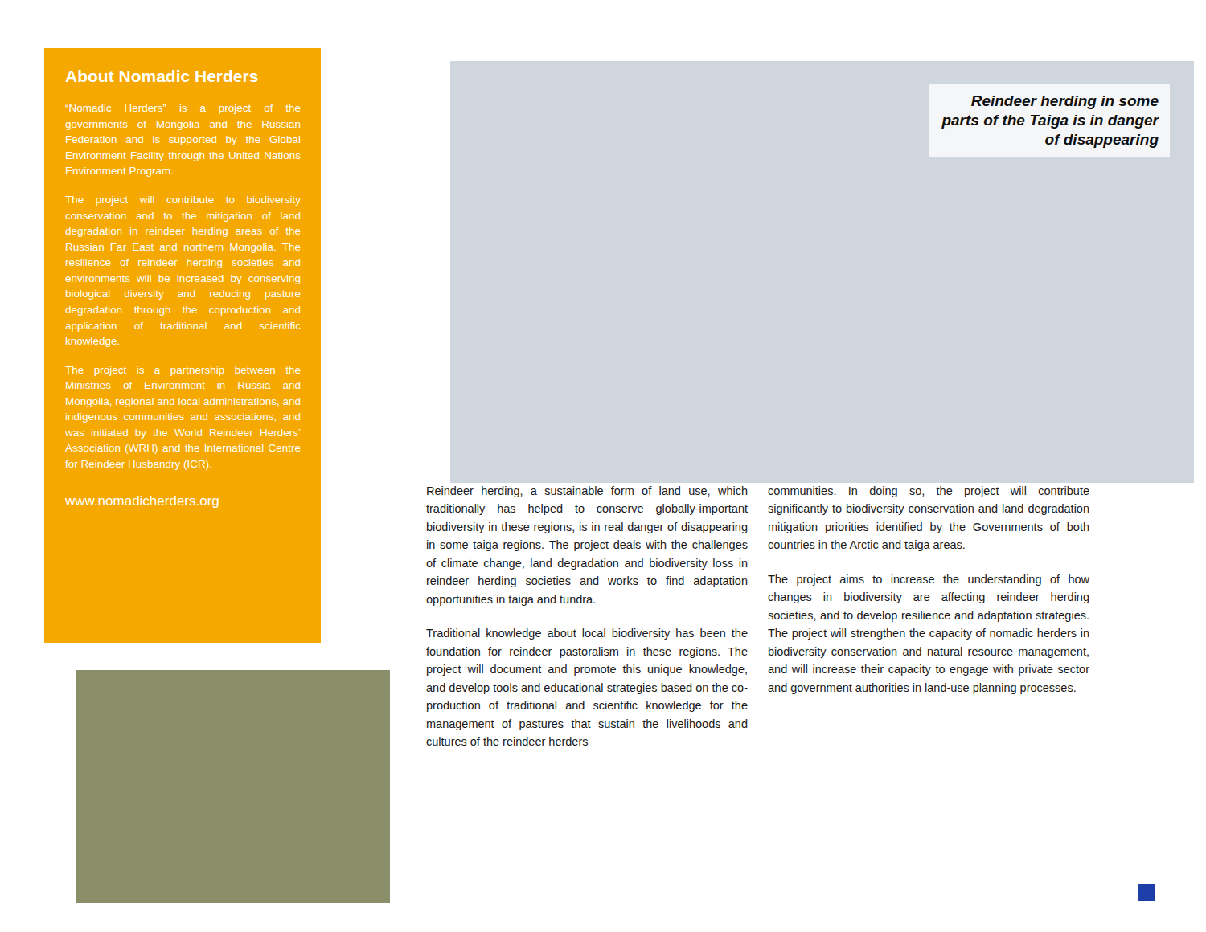About Nomadic Herders
“Nomadic Herders” is a project of the governments of Mongolia and the Russian Federation and is supported by the Global Environment Facility through the United Nations Environment Program.
The project will contribute to biodiversity conservation and to the mitigation of land degradation in reindeer herding areas of the Russian Far East and northern Mongolia. The resilience of reindeer herding societies and environments will be increased by conserving biological diversity and reducing pasture degradation through the coproduction and application of traditional and scientific knowledge.
The project is a partnership between the Ministries of Environment in Russia and Mongolia, regional and local administrations, and indigenous communities and associations, and was initiated by the World Reindeer Herders’ Association (WRH) and the International Centre for Reindeer Husbandry (ICR).
www.nomadicherders.org
Reindeer herding in some parts of the Taiga is in danger of disappearing
Reindeer herding, a sustainable form of land use, which traditionally has helped to conserve globally-important biodiversity in these regions, is in real danger of disappearing in some taiga regions. The project deals with the challenges of climate change, land degradation and biodiversity loss in reindeer herding societies and works to find adaptation opportunities in taiga and tundra.
Traditional knowledge about local biodiversity has been the foundation for reindeer pastoralism in these regions. The project will document and promote this unique knowledge, and develop tools and educational strategies based on the co-production of traditional and scientific knowledge for the management of pastures that sustain the livelihoods and cultures of the reindeer herders
communities. In doing so, the project will contribute significantly to biodiversity conservation and land degradation mitigation priorities identified by the Governments of both countries in the Arctic and taiga areas.
The project aims to increase the understanding of how changes in biodiversity are affecting reindeer herding societies, and to develop resilience and adaptation strategies. The project will strengthen the capacity of nomadic herders in biodiversity conservation and natural resource management, and will increase their capacity to engage with private sector and government authorities in land-use planning processes.